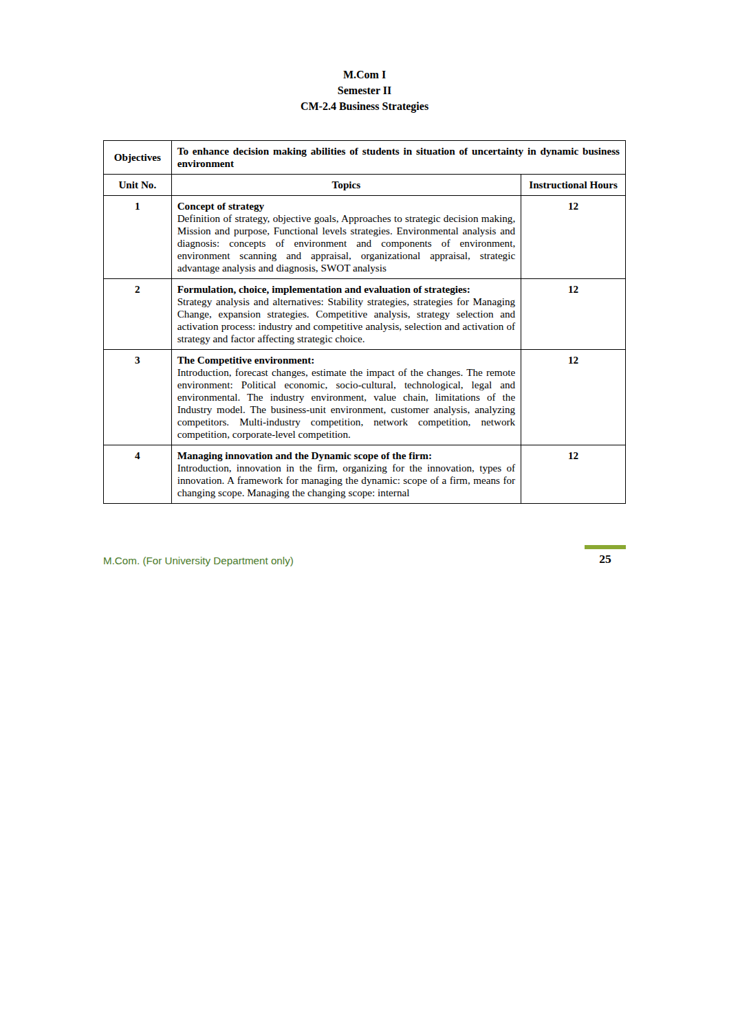M.Com I
Semester II
CM-2.4 Business Strategies
| Objectives | To enhance decision making abilities of students in situation of uncertainty in dynamic business environment |
| Unit No. | Topics | Instructional Hours |
| 1 | Concept of strategy Definition of strategy, objective goals, Approaches to strategic decision making, Mission and purpose, Functional levels strategies. Environmental analysis and diagnosis: concepts of environment and components of environment, environment scanning and appraisal, organizational appraisal, strategic advantage analysis and diagnosis, SWOT analysis | 12 |
| 2 | Formulation, choice, implementation and evaluation of strategies: Strategy analysis and alternatives: Stability strategies, strategies for Managing Change, expansion strategies. Competitive analysis, strategy selection and activation process: industry and competitive analysis, selection and activation of strategy and factor affecting strategic choice. | 12 |
| 3 | The Competitive environment: Introduction, forecast changes, estimate the impact of the changes. The remote environment: Political economic, socio-cultural, technological, legal and environmental. The industry environment, value chain, limitations of the Industry model. The business-unit environment, customer analysis, analyzing competitors. Multi-industry competition, network competition, network competition, corporate-level competition. | 12 |
| 4 | Managing innovation and the Dynamic scope of the firm: Introduction, innovation in the firm, organizing for the innovation, types of innovation. A framework for managing the dynamic: scope of a firm, means for changing scope. Managing the changing scope: internal | 12 |
M.Com. (For University Department only)
25